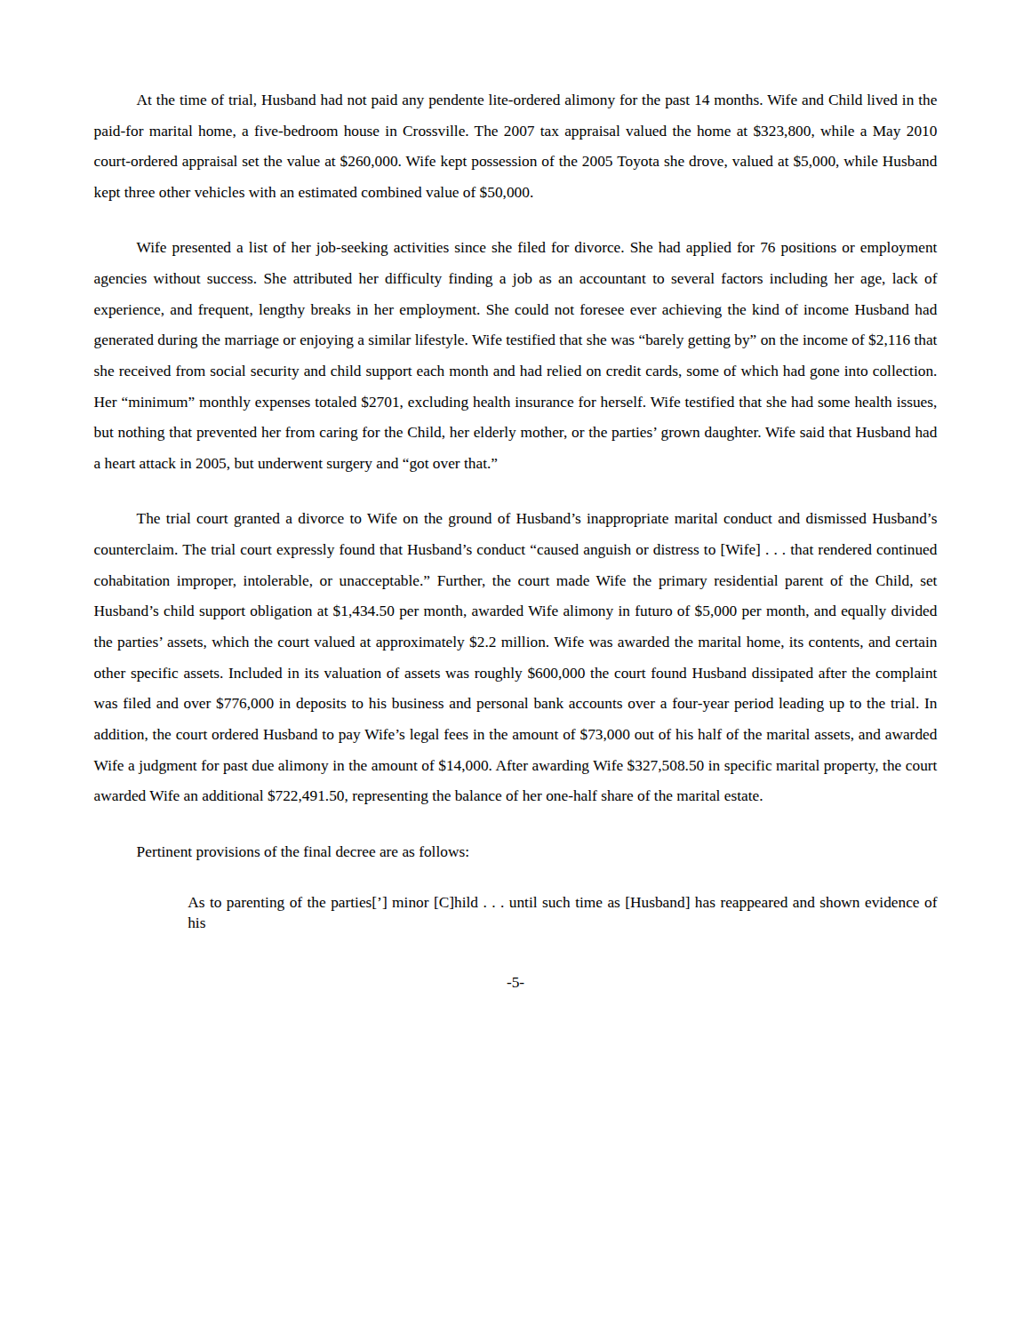At the time of trial, Husband had not paid any pendente lite-ordered alimony for the past 14 months. Wife and Child lived in the paid-for marital home, a five-bedroom house in Crossville. The 2007 tax appraisal valued the home at $323,800, while a May 2010 court-ordered appraisal set the value at $260,000. Wife kept possession of the 2005 Toyota she drove, valued at $5,000, while Husband kept three other vehicles with an estimated combined value of $50,000.
Wife presented a list of her job-seeking activities since she filed for divorce. She had applied for 76 positions or employment agencies without success. She attributed her difficulty finding a job as an accountant to several factors including her age, lack of experience, and frequent, lengthy breaks in her employment. She could not foresee ever achieving the kind of income Husband had generated during the marriage or enjoying a similar lifestyle. Wife testified that she was “barely getting by” on the income of $2,116 that she received from social security and child support each month and had relied on credit cards, some of which had gone into collection. Her “minimum” monthly expenses totaled $2701, excluding health insurance for herself. Wife testified that she had some health issues, but nothing that prevented her from caring for the Child, her elderly mother, or the parties’ grown daughter. Wife said that Husband had a heart attack in 2005, but underwent surgery and “got over that.”
The trial court granted a divorce to Wife on the ground of Husband’s inappropriate marital conduct and dismissed Husband’s counterclaim. The trial court expressly found that Husband’s conduct “caused anguish or distress to [Wife] . . . that rendered continued cohabitation improper, intolerable, or unacceptable.” Further, the court made Wife the primary residential parent of the Child, set Husband’s child support obligation at $1,434.50 per month, awarded Wife alimony in futuro of $5,000 per month, and equally divided the parties’ assets, which the court valued at approximately $2.2 million. Wife was awarded the marital home, its contents, and certain other specific assets. Included in its valuation of assets was roughly $600,000 the court found Husband dissipated after the complaint was filed and over $776,000 in deposits to his business and personal bank accounts over a four-year period leading up to the trial. In addition, the court ordered Husband to pay Wife’s legal fees in the amount of $73,000 out of his half of the marital assets, and awarded Wife a judgment for past due alimony in the amount of $14,000. After awarding Wife $327,508.50 in specific marital property, the court awarded Wife an additional $722,491.50, representing the balance of her one-half share of the marital estate.
Pertinent provisions of the final decree are as follows:
As to parenting of the parties[’] minor [C]hild . . . until such time as [Husband] has reappeared and shown evidence of his
-5-